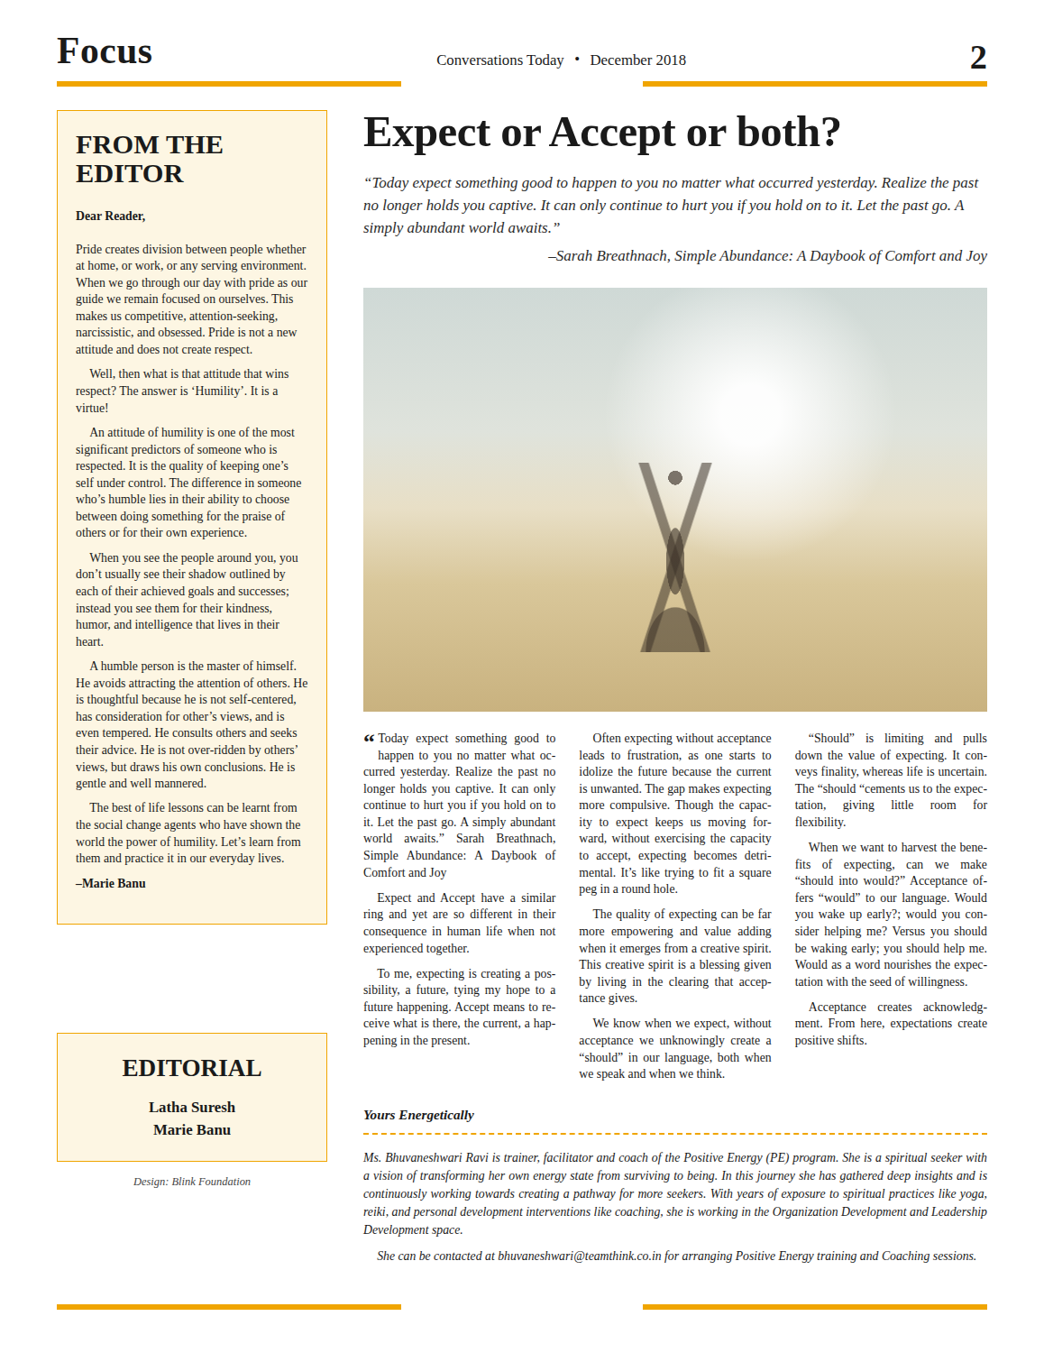Focus
Conversations Today • December 2018
2
FROM THE
EDITOR
Dear Reader,
Pride creates division between people whether at home, or work, or any serving environment. When we go through our day with pride as our guide we remain focused on ourselves. This makes us competitive, attention-seeking, narcissistic, and obsessed. Pride is not a new attitude and does not create respect.
Well, then what is that attitude that wins respect? The answer is ‘Humility’. It is a virtue!
An attitude of humility is one of the most significant predictors of someone who is respected. It is the quality of keeping one’s self under control. The difference in someone who’s humble lies in their ability to choose between doing something for the praise of others or for their own experience.
When you see the people around you, you don’t usually see their shadow outlined by each of their achieved goals and successes; instead you see them for their kindness, humor, and intelligence that lives in their heart.
A humble person is the master of himself. He avoids attracting the attention of others. He is thoughtful because he is not self-centered, has consideration for other’s views, and is even tempered. He consults others and seeks their advice. He is not over-ridden by others’ views, but draws his own conclusions. He is gentle and well mannered.
The best of life lessons can be learnt from the social change agents who have shown the world the power of humility. Let’s learn from them and practice it in our everyday lives.
–Marie Banu
EDITORIAL
Latha Suresh
Marie Banu
Design: Blink Foundation
Expect or Accept or both?
“Today expect something good to happen to you no matter what occurred yesterday. Realize the past no longer holds you captive. It can only continue to hurt you if you hold on to it. Let the past go. A simply abundant world awaits.” –Sarah Breathnach, Simple Abundance: A Daybook of Comfort and Joy
“Today expect something good to happen to you no matter what occurred yesterday. Realize the past no longer holds you captive. It can only continue to hurt you if you hold on to it. Let the past go. A simply abundant world awaits.” Sarah Breathnach, Simple Abundance: A Daybook of Comfort and Joy
Expect and Accept have a similar ring and yet are so different in their consequence in human life when not experienced together.
To me, expecting is creating a possibility, a future, tying my hope to a future happening. Accept means to receive what is there, the current, a happening in the present.
Often expecting without acceptance leads to frustration, as one starts to idolize the future because the current is unwanted. The gap makes expecting more compulsive. Though the capacity to expect keeps us moving forward, without exercising the capacity to accept, expecting becomes detrimental. It’s like trying to fit a square peg in a round hole.
The quality of expecting can be far more empowering and value adding when it emerges from a creative spirit. This creative spirit is a blessing given by living in the clearing that acceptance gives.
We know when we expect, without acceptance we unknowingly create a “should” in our language, both when we speak and when we think.
“Should” is limiting and pulls down the value of expecting. It conveys finality, whereas life is uncertain. The “should “cements us to the expectation, giving little room for flexibility.
When we want to harvest the benefits of expecting, can we make “should into would?” Acceptance offers “would” to our language. Would you wake up early?; would you consider helping me? Versus you should be waking early; you should help me. Would as a word nourishes the expectation with the seed of willingness.
Acceptance creates acknowledgment. From here, expectations create positive shifts.
Yours Energetically
Ms. Bhuvaneshwari Ravi is trainer, facilitator and coach of the Positive Energy (PE) program. She is a spiritual seeker with a vision of transforming her own energy state from surviving to being. In this journey she has gathered deep insights and is continuously working towards creating a pathway for more seekers. With years of exposure to spiritual practices like yoga, reiki, and personal development interventions like coaching, she is working in the Organization Development and Leadership Development space.
She can be contacted at bhuvaneshwari@teamthink.co.in for arranging Positive Energy training and Coaching sessions.